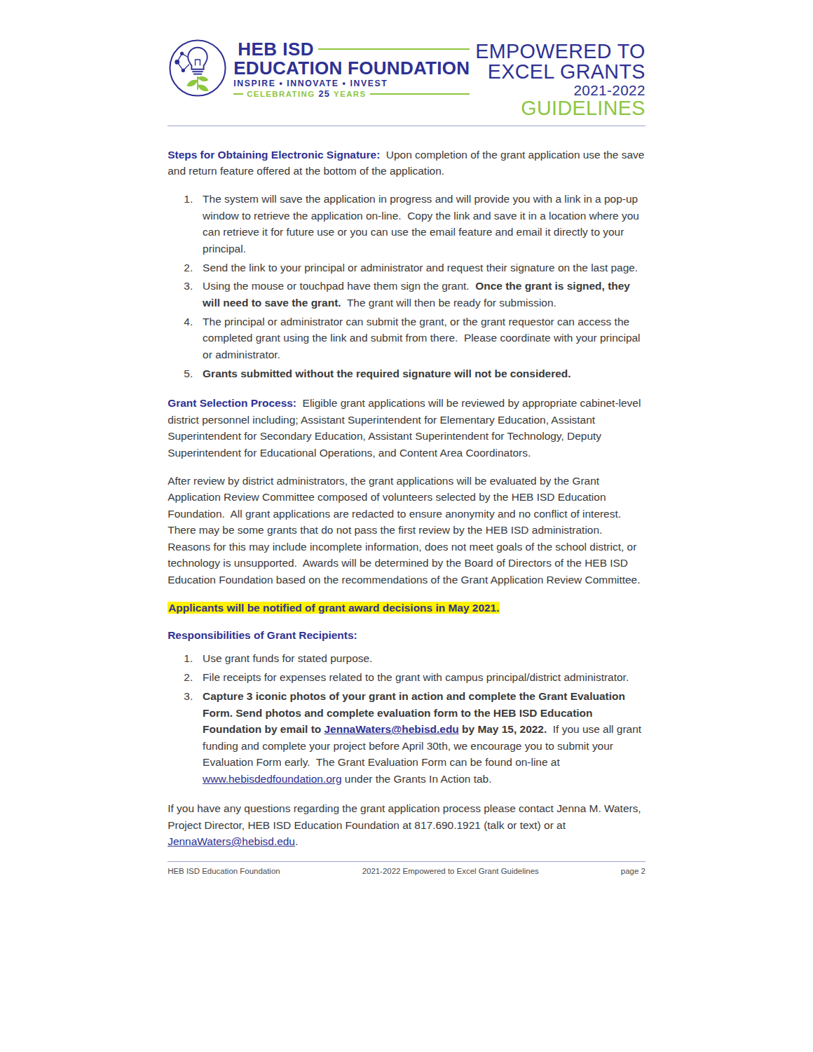HEB ISD
EDUCATION FOUNDATION
INSPIRE • INNOVATE • INVEST
CELEBRATING 25 YEARS
EMPOWERED TO EXCEL GRANTS
2021-2022
GUIDELINES
Steps for Obtaining Electronic Signature: Upon completion of the grant application use the save and return feature offered at the bottom of the application.
The system will save the application in progress and will provide you with a link in a pop-up window to retrieve the application on-line. Copy the link and save it in a location where you can retrieve it for future use or you can use the email feature and email it directly to your principal.
Send the link to your principal or administrator and request their signature on the last page.
Using the mouse or touchpad have them sign the grant. Once the grant is signed, they will need to save the grant. The grant will then be ready for submission.
The principal or administrator can submit the grant, or the grant requestor can access the completed grant using the link and submit from there. Please coordinate with your principal or administrator.
Grants submitted without the required signature will not be considered.
Grant Selection Process: Eligible grant applications will be reviewed by appropriate cabinet-level district personnel including; Assistant Superintendent for Elementary Education, Assistant Superintendent for Secondary Education, Assistant Superintendent for Technology, Deputy Superintendent for Educational Operations, and Content Area Coordinators.
After review by district administrators, the grant applications will be evaluated by the Grant Application Review Committee composed of volunteers selected by the HEB ISD Education Foundation. All grant applications are redacted to ensure anonymity and no conflict of interest. There may be some grants that do not pass the first review by the HEB ISD administration. Reasons for this may include incomplete information, does not meet goals of the school district, or technology is unsupported. Awards will be determined by the Board of Directors of the HEB ISD Education Foundation based on the recommendations of the Grant Application Review Committee.
Applicants will be notified of grant award decisions in May 2021.
Responsibilities of Grant Recipients:
Use grant funds for stated purpose.
File receipts for expenses related to the grant with campus principal/district administrator.
Capture 3 iconic photos of your grant in action and complete the Grant Evaluation Form. Send photos and complete evaluation form to the HEB ISD Education Foundation by email to JennaWaters@hebisd.edu by May 15, 2022. If you use all grant funding and complete your project before April 30th, we encourage you to submit your Evaluation Form early. The Grant Evaluation Form can be found on-line at www.hebisdedfoundation.org under the Grants In Action tab.
If you have any questions regarding the grant application process please contact Jenna M. Waters, Project Director, HEB ISD Education Foundation at 817.690.1921 (talk or text) or at JennaWaters@hebisd.edu.
HEB ISD Education Foundation
2021-2022 Empowered to Excel Grant Guidelines
page 2